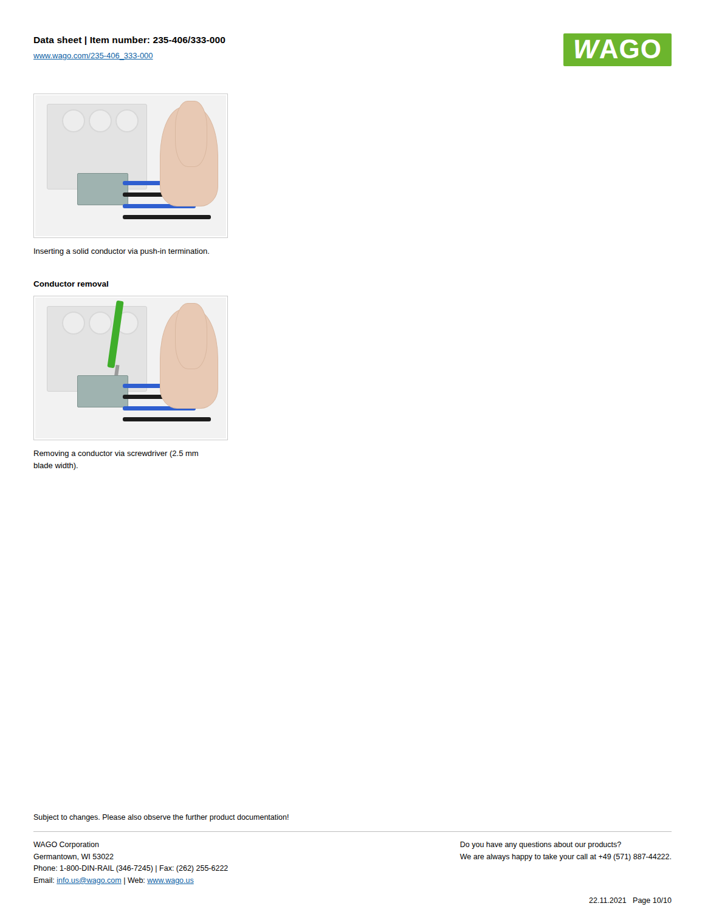Data sheet | Item number: 235-406/333-000
www.wago.com/235-406_333-000
WAGO
Inserting a solid conductor via push-in termination.
Conductor removal
Removing a conductor via screwdriver (2.5 mm blade width).
Subject to changes. Please also observe the further product documentation!
WAGO Corporation
Germantown, WI 53022
Phone: 1-800-DIN-RAIL (346-7245) | Fax: (262) 255-6222
Email: info.us@wago.com | Web: www.wago.us
Do you have any questions about our products?
We are always happy to take your call at +49 (571) 887-44222.
22.11.2021 Page 10/10